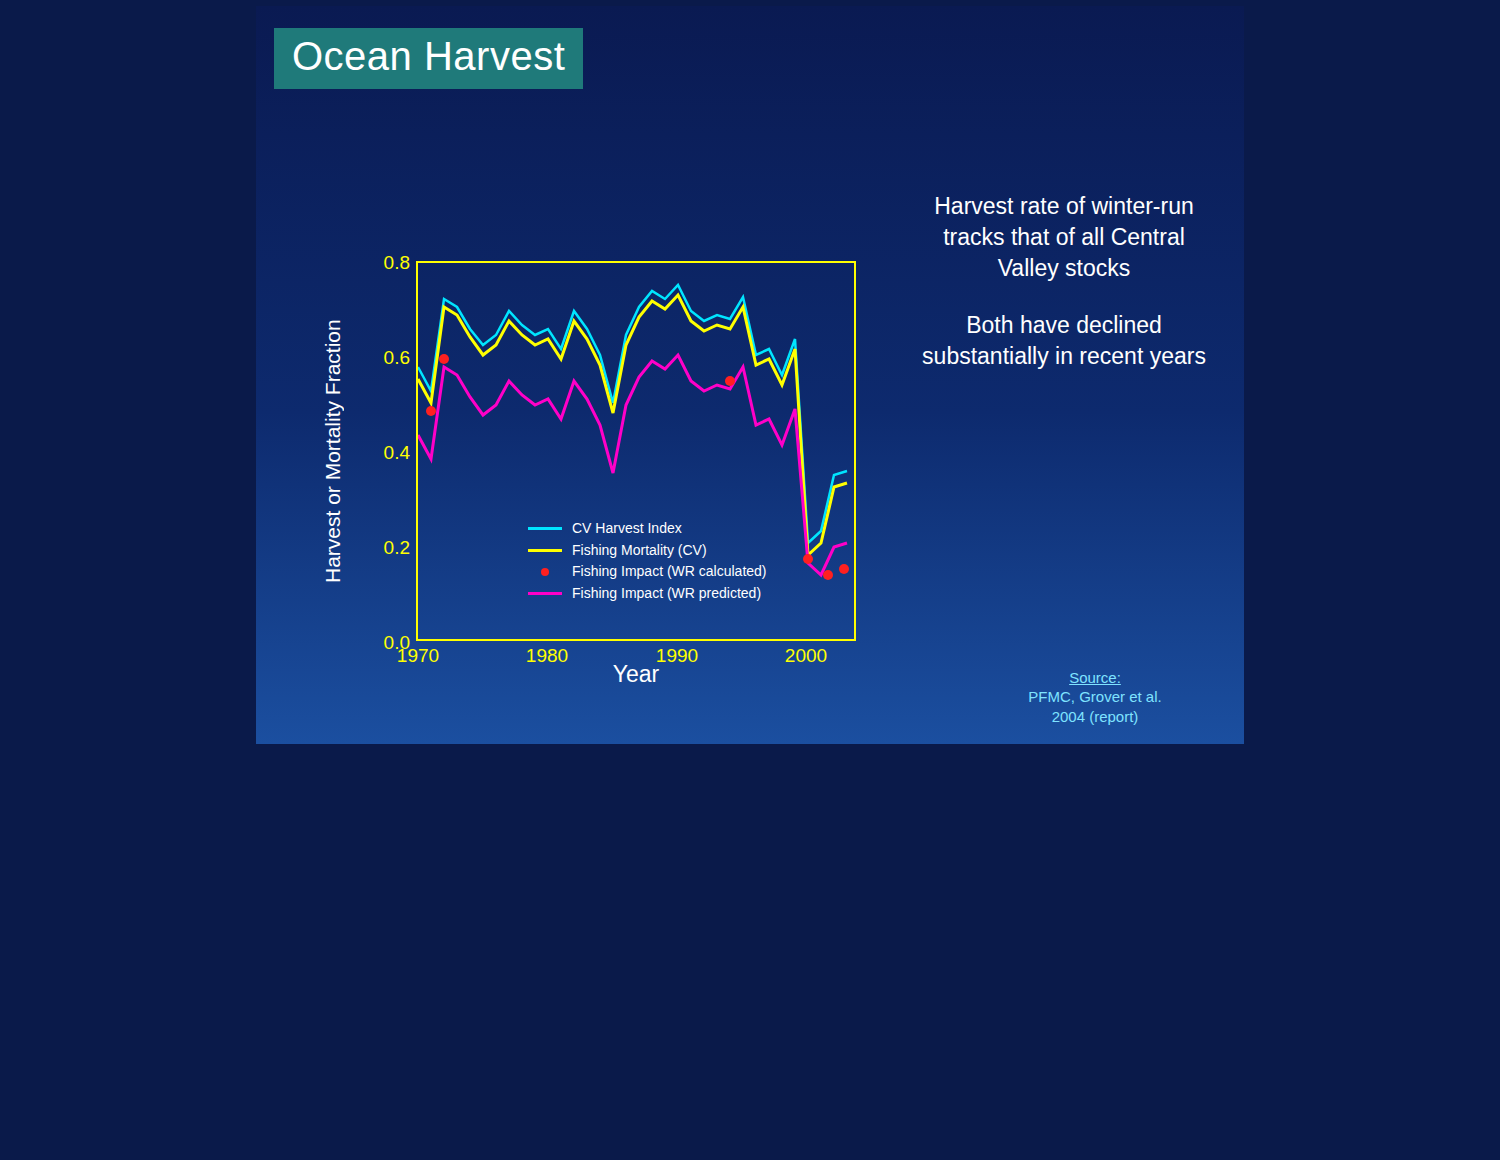Ocean Harvest
Harvest rate of winter-run tracks that of all Central Valley stocks
Both have declined substantially in recent years
Source:
PFMC, Grover et al.
2004 (report)
Harvest or Mortality Fraction
0.8
0.6
0.4
0.2
0.0
1970
1980
1990
2000
CV Harvest Index
Fishing Mortality (CV)
Fishing Impact (WR calculated)
Fishing Impact (WR predicted)
Year